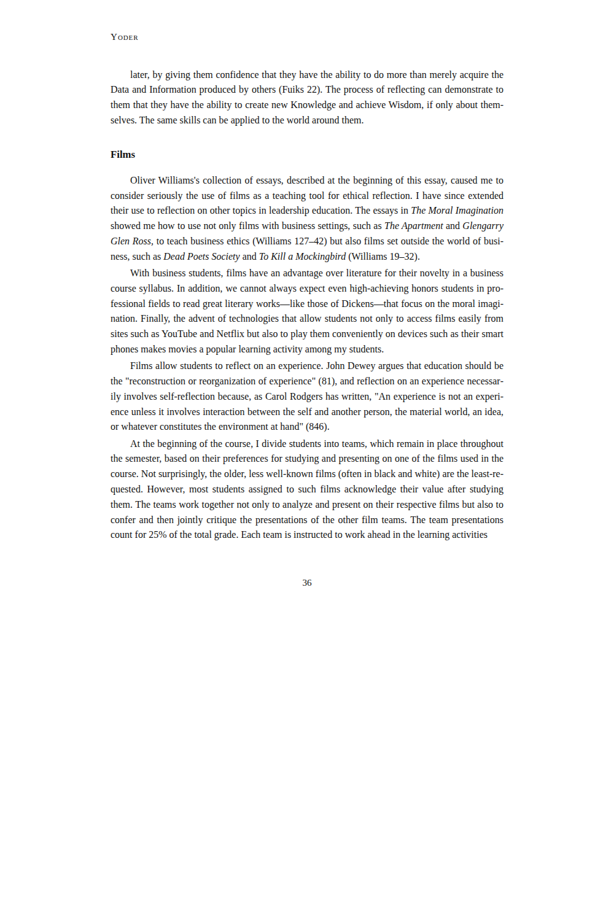Yoder
later, by giving them confidence that they have the ability to do more than merely acquire the Data and Information produced by others (Fuiks 22). The process of reflecting can demonstrate to them that they have the ability to create new Knowledge and achieve Wisdom, if only about themselves. The same skills can be applied to the world around them.
Films
Oliver Williams's collection of essays, described at the beginning of this essay, caused me to consider seriously the use of films as a teaching tool for ethical reflection. I have since extended their use to reflection on other topics in leadership education. The essays in The Moral Imagination showed me how to use not only films with business settings, such as The Apartment and Glengarry Glen Ross, to teach business ethics (Williams 127–42) but also films set outside the world of business, such as Dead Poets Society and To Kill a Mockingbird (Williams 19–32).
With business students, films have an advantage over literature for their novelty in a business course syllabus. In addition, we cannot always expect even high-achieving honors students in professional fields to read great literary works—like those of Dickens—that focus on the moral imagination. Finally, the advent of technologies that allow students not only to access films easily from sites such as YouTube and Netflix but also to play them conveniently on devices such as their smart phones makes movies a popular learning activity among my students.
Films allow students to reflect on an experience. John Dewey argues that education should be the "reconstruction or reorganization of experience" (81), and reflection on an experience necessarily involves self-reflection because, as Carol Rodgers has written, "An experience is not an experience unless it involves interaction between the self and another person, the material world, an idea, or whatever constitutes the environment at hand" (846).
At the beginning of the course, I divide students into teams, which remain in place throughout the semester, based on their preferences for studying and presenting on one of the films used in the course. Not surprisingly, the older, less well-known films (often in black and white) are the least-requested. However, most students assigned to such films acknowledge their value after studying them. The teams work together not only to analyze and present on their respective films but also to confer and then jointly critique the presentations of the other film teams. The team presentations count for 25% of the total grade. Each team is instructed to work ahead in the learning activities
36